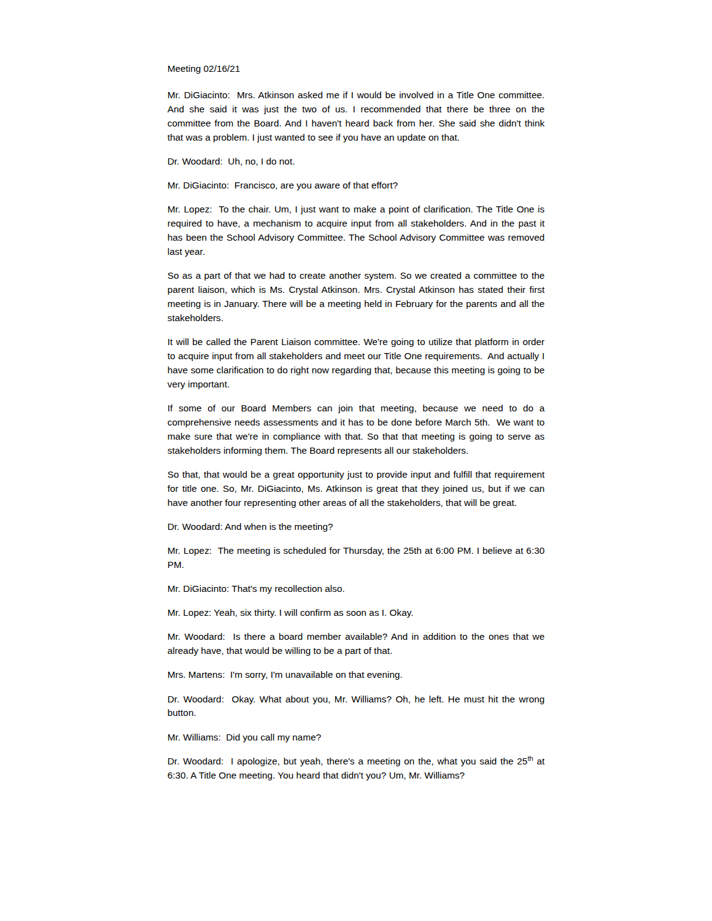Meeting 02/16/21
Mr. DiGiacinto: Mrs. Atkinson asked me if I would be involved in a Title One committee. And she said it was just the two of us. I recommended that there be three on the committee from the Board. And I haven't heard back from her. She said she didn't think that was a problem. I just wanted to see if you have an update on that.
Dr. Woodard: Uh, no, I do not.
Mr. DiGiacinto: Francisco, are you aware of that effort?
Mr. Lopez: To the chair. Um, I just want to make a point of clarification. The Title One is required to have, a mechanism to acquire input from all stakeholders. And in the past it has been the School Advisory Committee. The School Advisory Committee was removed last year.
So as a part of that we had to create another system. So we created a committee to the parent liaison, which is Ms. Crystal Atkinson. Mrs. Crystal Atkinson has stated their first meeting is in January. There will be a meeting held in February for the parents and all the stakeholders.
It will be called the Parent Liaison committee. We're going to utilize that platform in order to acquire input from all stakeholders and meet our Title One requirements. And actually I have some clarification to do right now regarding that, because this meeting is going to be very important.
If some of our Board Members can join that meeting, because we need to do a comprehensive needs assessments and it has to be done before March 5th. We want to make sure that we're in compliance with that. So that that meeting is going to serve as stakeholders informing them. The Board represents all our stakeholders.
So that, that would be a great opportunity just to provide input and fulfill that requirement for title one. So, Mr. DiGiacinto, Ms. Atkinson is great that they joined us, but if we can have another four representing other areas of all the stakeholders, that will be great.
Dr. Woodard: And when is the meeting?
Mr. Lopez: The meeting is scheduled for Thursday, the 25th at 6:00 PM. I believe at 6:30 PM.
Mr. DiGiacinto: That's my recollection also.
Mr. Lopez: Yeah, six thirty. I will confirm as soon as I. Okay.
Mr. Woodard: Is there a board member available? And in addition to the ones that we already have, that would be willing to be a part of that.
Mrs. Martens: I'm sorry, I'm unavailable on that evening.
Dr. Woodard: Okay. What about you, Mr. Williams? Oh, he left. He must hit the wrong button.
Mr. Williams: Did you call my name?
Dr. Woodard: I apologize, but yeah, there's a meeting on the, what you said the 25th at 6:30. A Title One meeting. You heard that didn't you? Um, Mr. Williams?